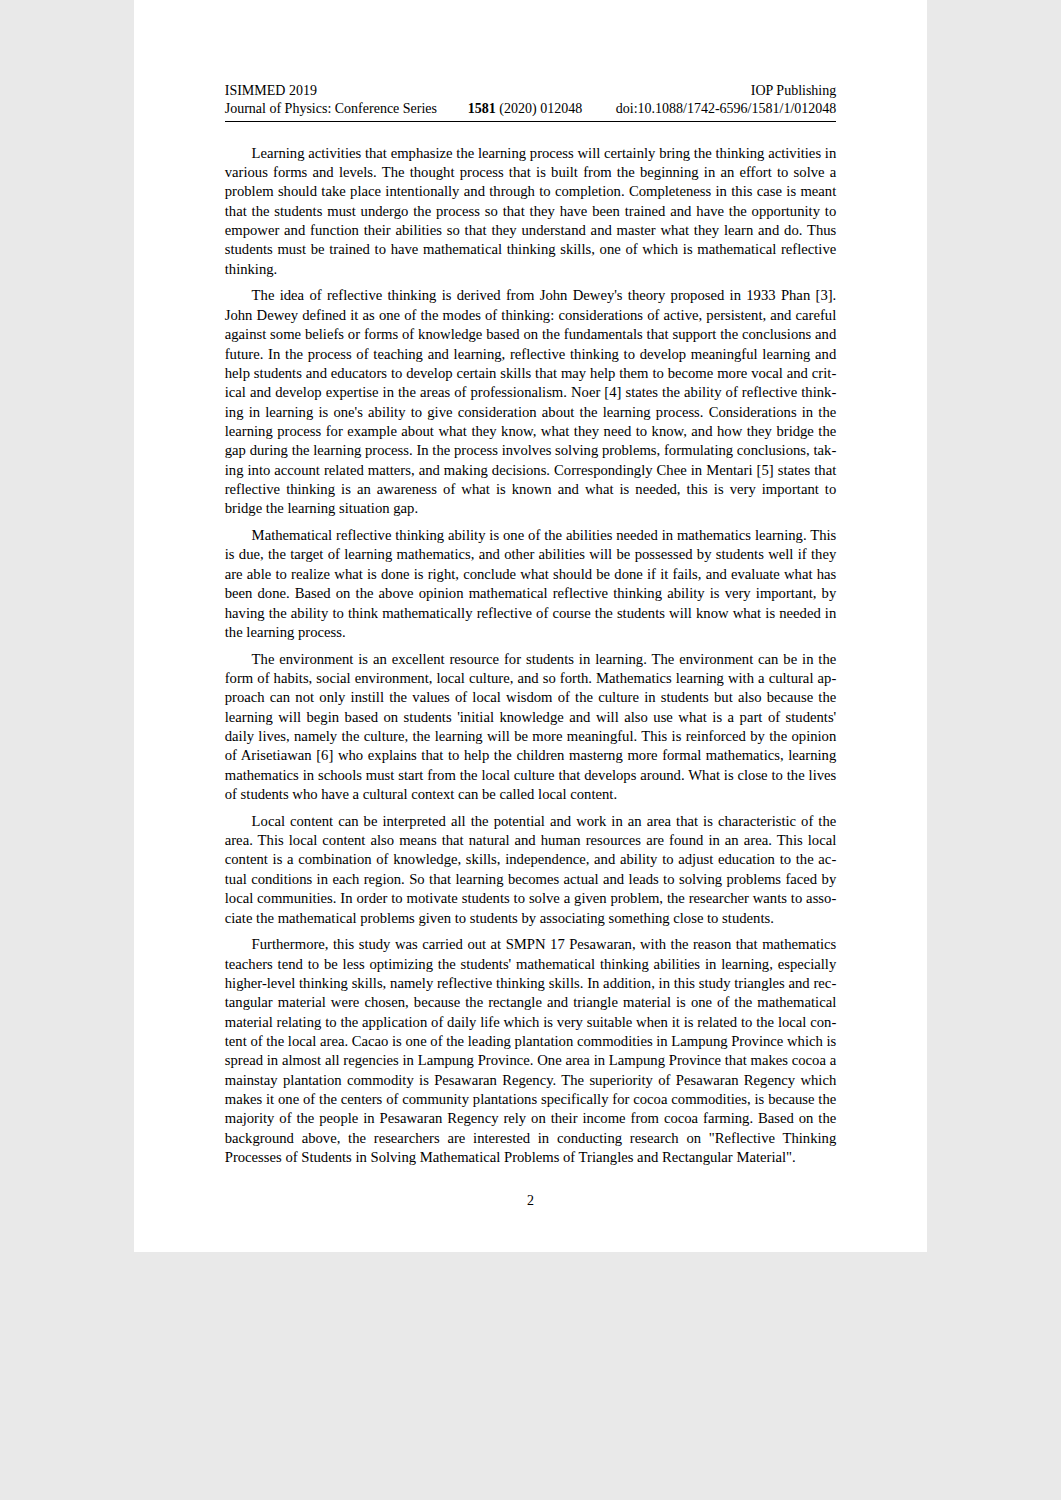ISIMMED 2019 IOP Publishing
Journal of Physics: Conference Series 1581 (2020) 012048 doi:10.1088/1742-6596/1581/1/012048
Learning activities that emphasize the learning process will certainly bring the thinking activities in various forms and levels. The thought process that is built from the beginning in an effort to solve a problem should take place intentionally and through to completion. Completeness in this case is meant that the students must undergo the process so that they have been trained and have the opportunity to empower and function their abilities so that they understand and master what they learn and do. Thus students must be trained to have mathematical thinking skills, one of which is mathematical reflective thinking.
The idea of reflective thinking is derived from John Dewey's theory proposed in 1933 Phan [3]. John Dewey defined it as one of the modes of thinking: considerations of active, persistent, and careful against some beliefs or forms of knowledge based on the fundamentals that support the conclusions and future. In the process of teaching and learning, reflective thinking to develop meaningful learning and help students and educators to develop certain skills that may help them to become more vocal and critical and develop expertise in the areas of professionalism. Noer [4] states the ability of reflective thinking in learning is one's ability to give consideration about the learning process. Considerations in the learning process for example about what they know, what they need to know, and how they bridge the gap during the learning process. In the process involves solving problems, formulating conclusions, taking into account related matters, and making decisions. Correspondingly Chee in Mentari [5] states that reflective thinking is an awareness of what is known and what is needed, this is very important to bridge the learning situation gap.
Mathematical reflective thinking ability is one of the abilities needed in mathematics learning. This is due, the target of learning mathematics, and other abilities will be possessed by students well if they are able to realize what is done is right, conclude what should be done if it fails, and evaluate what has been done. Based on the above opinion mathematical reflective thinking ability is very important, by having the ability to think mathematically reflective of course the students will know what is needed in the learning process.
The environment is an excellent resource for students in learning. The environment can be in the form of habits, social environment, local culture, and so forth. Mathematics learning with a cultural approach can not only instill the values of local wisdom of the culture in students but also because the learning will begin based on students 'initial knowledge and will also use what is a part of students' daily lives, namely the culture, the learning will be more meaningful. This is reinforced by the opinion of Arisetiawan [6] who explains that to help the children masterng more formal mathematics, learning mathematics in schools must start from the local culture that develops around. What is close to the lives of students who have a cultural context can be called local content.
Local content can be interpreted all the potential and work in an area that is characteristic of the area. This local content also means that natural and human resources are found in an area. This local content is a combination of knowledge, skills, independence, and ability to adjust education to the actual conditions in each region. So that learning becomes actual and leads to solving problems faced by local communities. In order to motivate students to solve a given problem, the researcher wants to associate the mathematical problems given to students by associating something close to students.
Furthermore, this study was carried out at SMPN 17 Pesawaran, with the reason that mathematics teachers tend to be less optimizing the students' mathematical thinking abilities in learning, especially higher-level thinking skills, namely reflective thinking skills. In addition, in this study triangles and rectangular material were chosen, because the rectangle and triangle material is one of the mathematical material relating to the application of daily life which is very suitable when it is related to the local content of the local area. Cacao is one of the leading plantation commodities in Lampung Province which is spread in almost all regencies in Lampung Province. One area in Lampung Province that makes cocoa a mainstay plantation commodity is Pesawaran Regency. The superiority of Pesawaran Regency which makes it one of the centers of community plantations specifically for cocoa commodities, is because the majority of the people in Pesawaran Regency rely on their income from cocoa farming. Based on the background above, the researchers are interested in conducting research on "Reflective Thinking Processes of Students in Solving Mathematical Problems of Triangles and Rectangular Material".
2